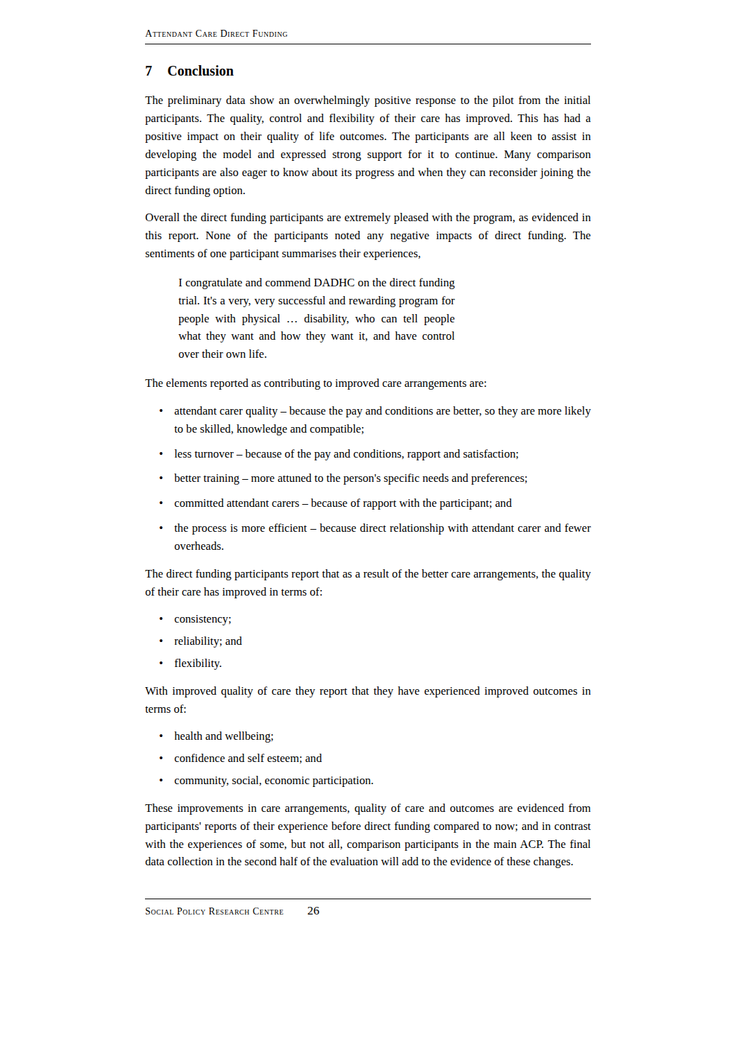Attendant Care Direct Funding
7 Conclusion
The preliminary data show an overwhelmingly positive response to the pilot from the initial participants. The quality, control and flexibility of their care has improved. This has had a positive impact on their quality of life outcomes. The participants are all keen to assist in developing the model and expressed strong support for it to continue. Many comparison participants are also eager to know about its progress and when they can reconsider joining the direct funding option.
Overall the direct funding participants are extremely pleased with the program, as evidenced in this report. None of the participants noted any negative impacts of direct funding. The sentiments of one participant summarises their experiences,
I congratulate and commend DADHC on the direct funding trial. It's a very, very successful and rewarding program for people with physical … disability, who can tell people what they want and how they want it, and have control over their own life.
The elements reported as contributing to improved care arrangements are:
attendant carer quality – because the pay and conditions are better, so they are more likely to be skilled, knowledge and compatible;
less turnover – because of the pay and conditions, rapport and satisfaction;
better training – more attuned to the person's specific needs and preferences;
committed attendant carers – because of rapport with the participant; and
the process is more efficient – because direct relationship with attendant carer and fewer overheads.
The direct funding participants report that as a result of the better care arrangements, the quality of their care has improved in terms of:
consistency;
reliability; and
flexibility.
With improved quality of care they report that they have experienced improved outcomes in terms of:
health and wellbeing;
confidence and self esteem; and
community, social, economic participation.
These improvements in care arrangements, quality of care and outcomes are evidenced from participants' reports of their experience before direct funding compared to now; and in contrast with the experiences of some, but not all, comparison participants in the main ACP. The final data collection in the second half of the evaluation will add to the evidence of these changes.
Social Policy Research Centre 26